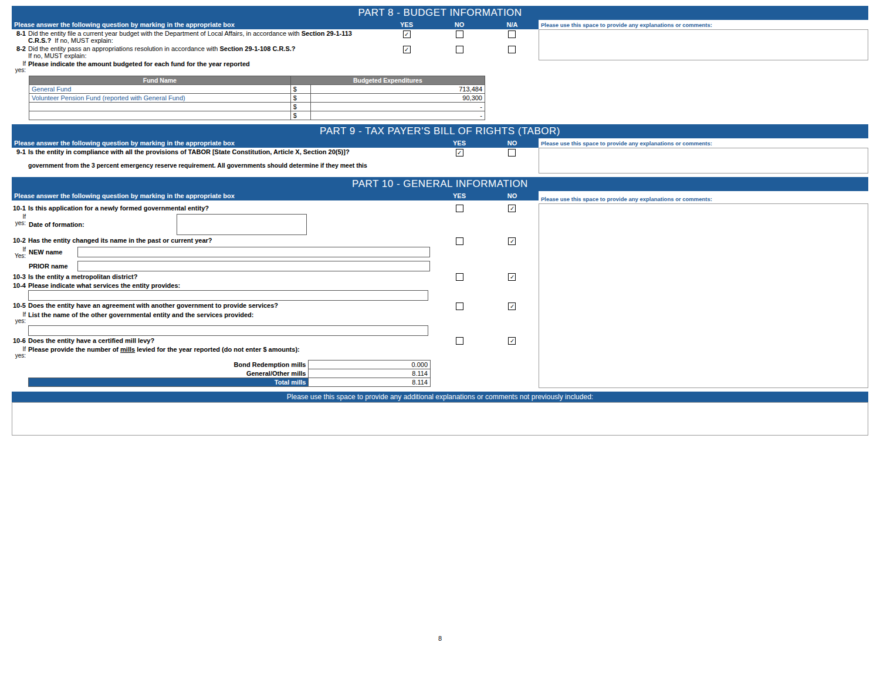PART 8 - BUDGET INFORMATION
| Please answer the following question by marking in the appropriate box | YES | NO | N/A | Please use this space to provide any explanations or comments: |
| 8-1 | Did the entity file a current year budget with the Department of Local Affairs, in accordance with Section 29-1-113 C.R.S.? If no, MUST explain: | | | | |
| 8-2 | Did the entity pass an appropriations resolution in accordance with Section 29-1-108 C.R.S.? If no, MUST explain: | | | |
| If yes: | Please indicate the amount budgeted for each fund for the year reported | |
| | / Fund Name / Budgeted Expenditures / / --- / --- / / General Fund / $ / 713,484 / / Volunteer Pension Fund (reported with General Fund) / $ / 90,300 / / / $ / - / / / $ / - / | |
PART 9 - TAX PAYER'S BILL OF RIGHTS (TABOR)
| Please answer the following question by marking in the appropriate box | YES | NO | Please use this space to provide any explanations or comments: |
| 9-1 | Is the entity in compliance with all the provisions of TABOR [State Constitution, Article X, Section 20(5)]? | | | |
| | government from the 3 percent emergency reserve requirement. All governments should determine if they meet this | | |
PART 10 - GENERAL INFORMATION
| Please answer the following question by marking in the appropriate box | YES | NO | Please use this space to provide any explanations or comments: |
| 10-1 | Is this application for a newly formed governmental entity? | | | |
| If yes: | / Date of formation: / / / | | |
| 10-2 | Has the entity changed its name in the past or current year? | | |
| If Yes: | / NEW name / / | | |
| | / PRIOR name / / | | |
| 10-3 | Is the entity a metropolitan district? | | |
| 10-4 | Please indicate what services the entity provides: | | |
| 10-5 | Does the entity have an agreement with another government to provide services? | | |
| If yes: | List the name of the other governmental entity and the services provided: | | |
| 10-6 | Does the entity have a certified mill levy? | | |
| If yes: | Please provide the number of mills levied for the year reported (do not enter $ amounts): | | |
| | / Bond Redemption mills / 0.000 / / General/Other mills / 8.114 / / Total mills / 8.114 / | | |
Please use this space to provide any additional explanations or comments not previously included:
8